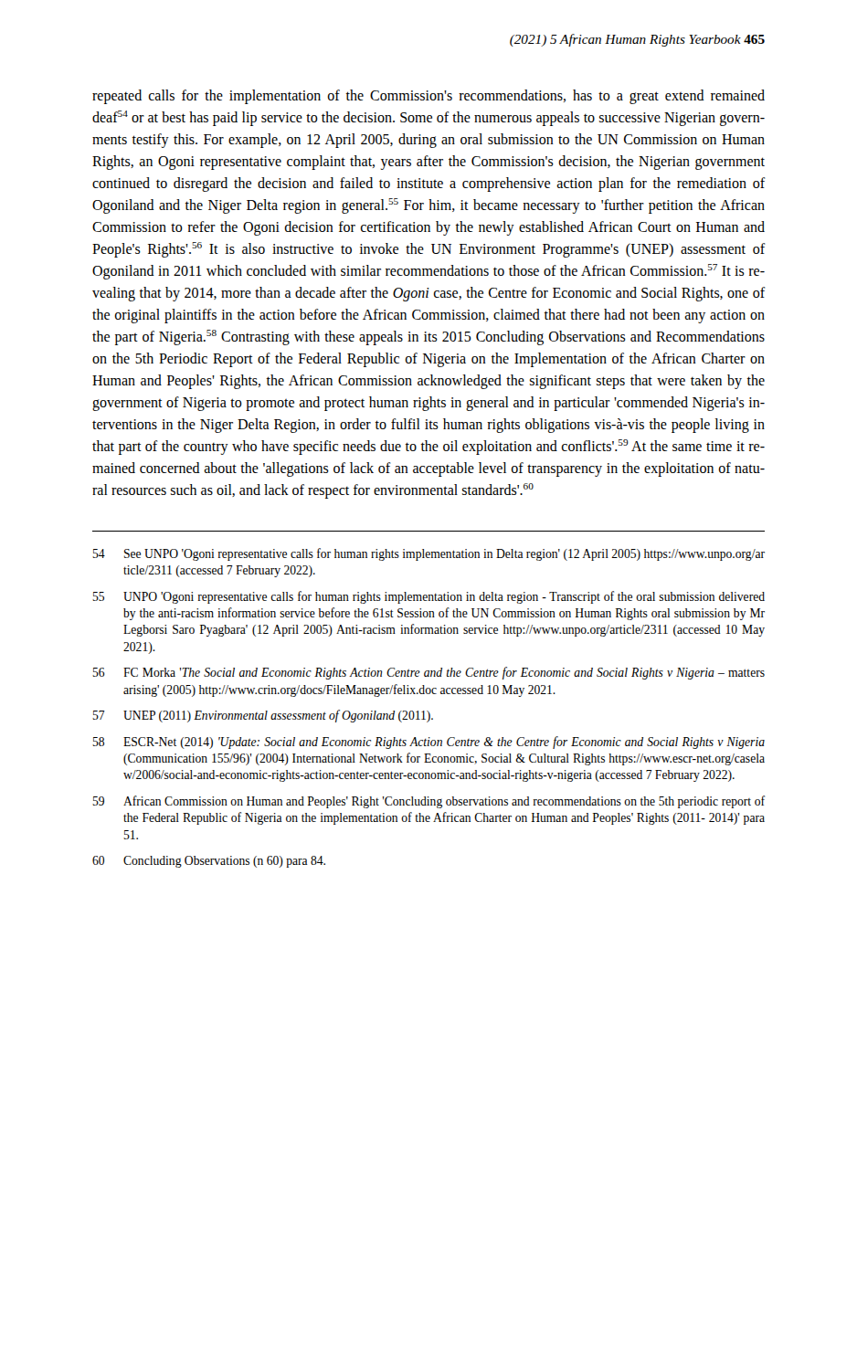(2021) 5 African Human Rights Yearbook 465
repeated calls for the implementation of the Commission's recommendations, has to a great extend remained deaf54 or at best has paid lip service to the decision. Some of the numerous appeals to successive Nigerian governments testify this. For example, on 12 April 2005, during an oral submission to the UN Commission on Human Rights, an Ogoni representative complaint that, years after the Commission's decision, the Nigerian government continued to disregard the decision and failed to institute a comprehensive action plan for the remediation of Ogoniland and the Niger Delta region in general.55 For him, it became necessary to 'further petition the African Commission to refer the Ogoni decision for certification by the newly established African Court on Human and People's Rights'.56 It is also instructive to invoke the UN Environment Programme's (UNEP) assessment of Ogoniland in 2011 which concluded with similar recommendations to those of the African Commission.57 It is revealing that by 2014, more than a decade after the Ogoni case, the Centre for Economic and Social Rights, one of the original plaintiffs in the action before the African Commission, claimed that there had not been any action on the part of Nigeria.58 Contrasting with these appeals in its 2015 Concluding Observations and Recommendations on the 5th Periodic Report of the Federal Republic of Nigeria on the Implementation of the African Charter on Human and Peoples' Rights, the African Commission acknowledged the significant steps that were taken by the government of Nigeria to promote and protect human rights in general and in particular 'commended Nigeria's interventions in the Niger Delta Region, in order to fulfil its human rights obligations vis-à-vis the people living in that part of the country who have specific needs due to the oil exploitation and conflicts'.59 At the same time it remained concerned about the 'allegations of lack of an acceptable level of transparency in the exploitation of natural resources such as oil, and lack of respect for environmental standards'.60
54 See UNPO 'Ogoni representative calls for human rights implementation in Delta region' (12 April 2005) https://www.unpo.org/article/2311 (accessed 7 February 2022).
55 UNPO 'Ogoni representative calls for human rights implementation in delta region - Transcript of the oral submission delivered by the anti-racism information service before the 61st Session of the UN Commission on Human Rights oral submission by Mr Legborsi Saro Pyagbara' (12 April 2005) Anti-racism information service http://www.unpo.org/article/2311 (accessed 10 May 2021).
56 FC Morka 'The Social and Economic Rights Action Centre and the Centre for Economic and Social Rights v Nigeria – matters arising' (2005) http://www.crin.org/docs/FileManager/felix.doc accessed 10 May 2021.
57 UNEP (2011) Environmental assessment of Ogoniland (2011).
58 ESCR-Net (2014) 'Update: Social and Economic Rights Action Centre & the Centre for Economic and Social Rights v Nigeria (Communication 155/96)' (2004) International Network for Economic, Social & Cultural Rights https://www.escr-net.org/caselaw/2006/social-and-economic-rights-action-center-center-economic-and-social-rights-v-nigeria (accessed 7 February 2022).
59 African Commission on Human and Peoples' Right 'Concluding observations and recommendations on the 5th periodic report of the Federal Republic of Nigeria on the implementation of the African Charter on Human and Peoples' Rights (2011- 2014)' para 51.
60 Concluding Observations (n 60) para 84.